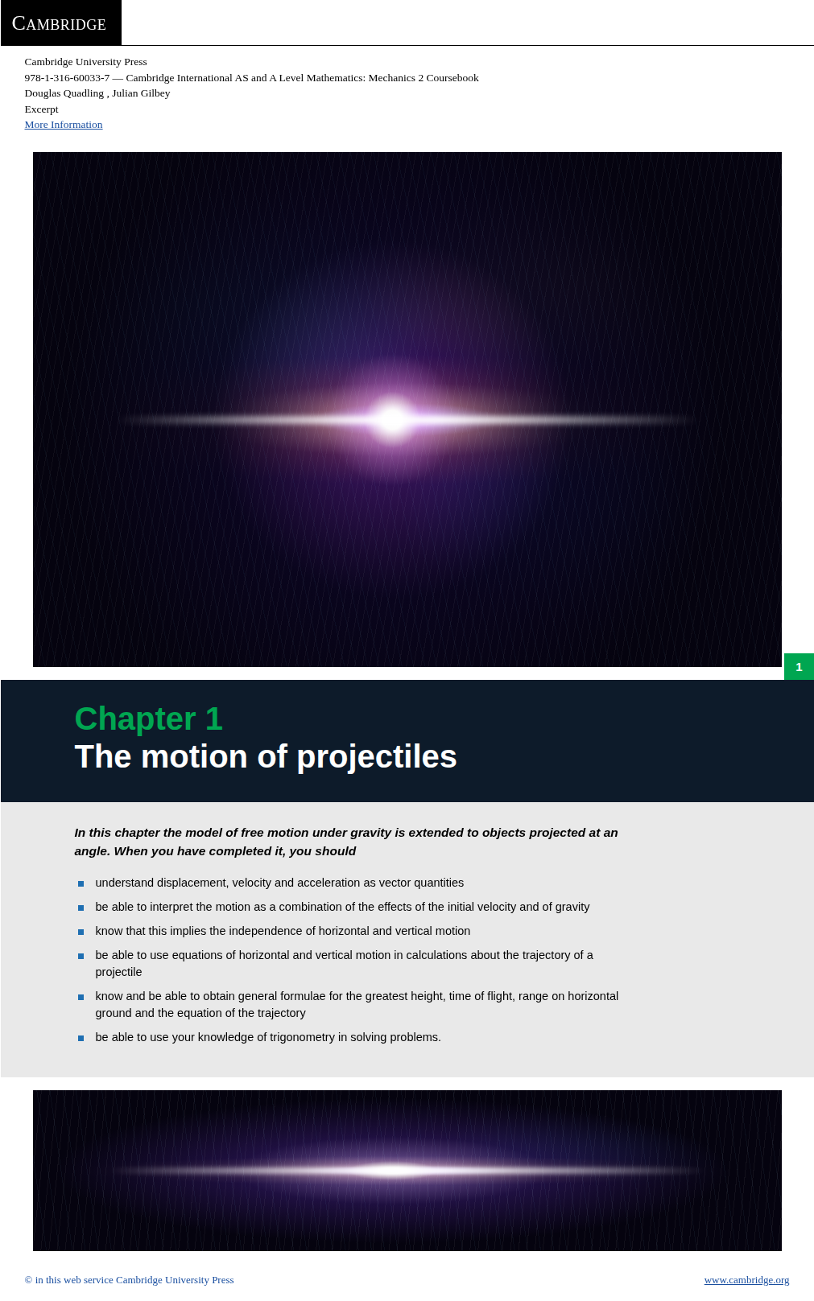Cambridge
Cambridge University Press
978-1-316-60033-7 — Cambridge International AS and A Level Mathematics: Mechanics 2 Coursebook
Douglas Quadling , Julian Gilbey
Excerpt
More Information
1
Chapter 1
The motion of projectiles
In this chapter the model of free motion under gravity is extended to objects projected at an angle. When you have completed it, you should
understand displacement, velocity and acceleration as vector quantities
be able to interpret the motion as a combination of the effects of the initial velocity and of gravity
know that this implies the independence of horizontal and vertical motion
be able to use equations of horizontal and vertical motion in calculations about the trajectory of a projectile
know and be able to obtain general formulae for the greatest height, time of flight, range on horizontal ground and the equation of the trajectory
be able to use your knowledge of trigonometry in solving problems.
© in this web service Cambridge University Press
www.cambridge.org